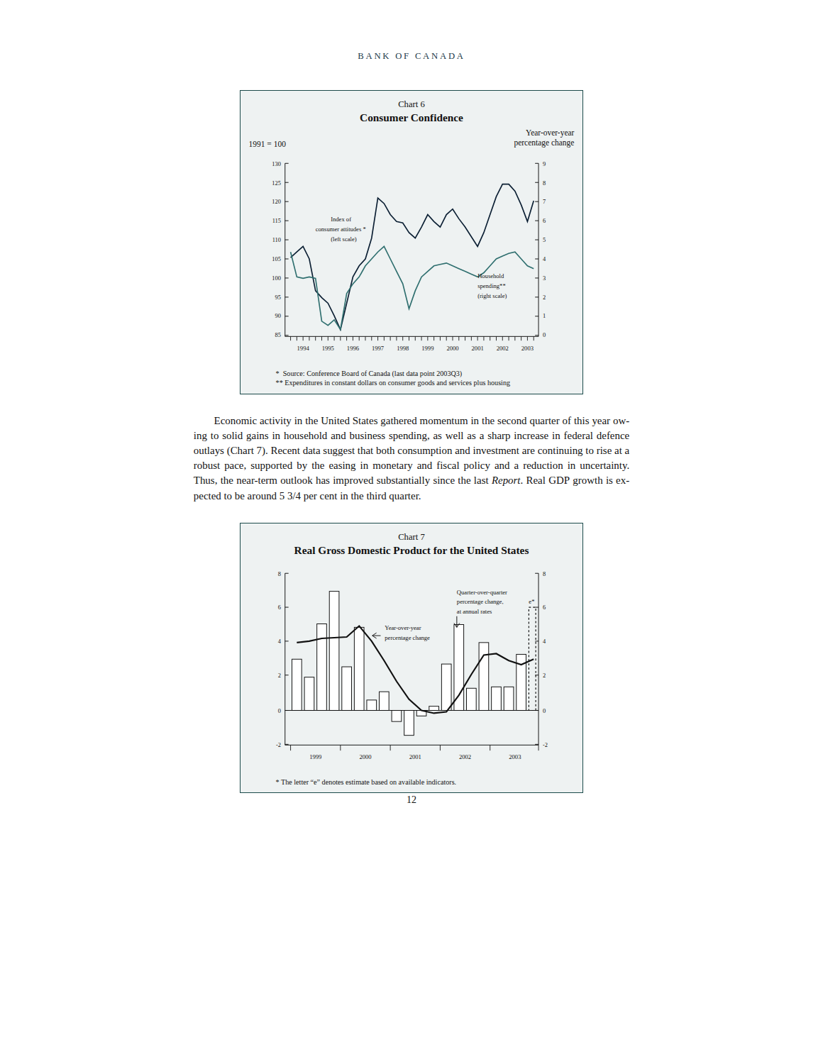Bank of Canada
Chart 6
Consumer Confidence
1991 = 100
Year-over-year
percentage change
130 125 120 115 110 105 100 95 90 85 9 8 7 6 5 4 3 2 1 0 1994 1995 1996 1997 1998 1999 2000 2001 2002 2003 Index of consumer attitudes * (left scale) Household spending** (right scale)
* Source: Conference Board of Canada (last data point 2003Q3)
** Expenditures in constant dollars on consumer goods and services plus housing
Economic activity in the United States gathered momentum in the second quarter of this year owing to solid gains in household and business spending, as well as a sharp increase in federal defence outlays (Chart 7). Recent data suggest that both consumption and investment are continuing to rise at a robust pace, supported by the easing in monetary and fiscal policy and a reduction in uncertainty. Thus, the near-term outlook has improved substantially since the last Report. Real GDP growth is expected to be around 5 3/4 per cent in the third quarter.
Chart 7
Real Gross Domestic Product for the United States
8 6 4 2 0 -2 8 6 4 2 0 -2 Quarter-over-quarter percentage change, at annual rates e* Year-over-year percentage change 1999 2000 2001 2002 2003
* The letter “e” denotes estimate based on available indicators.
12